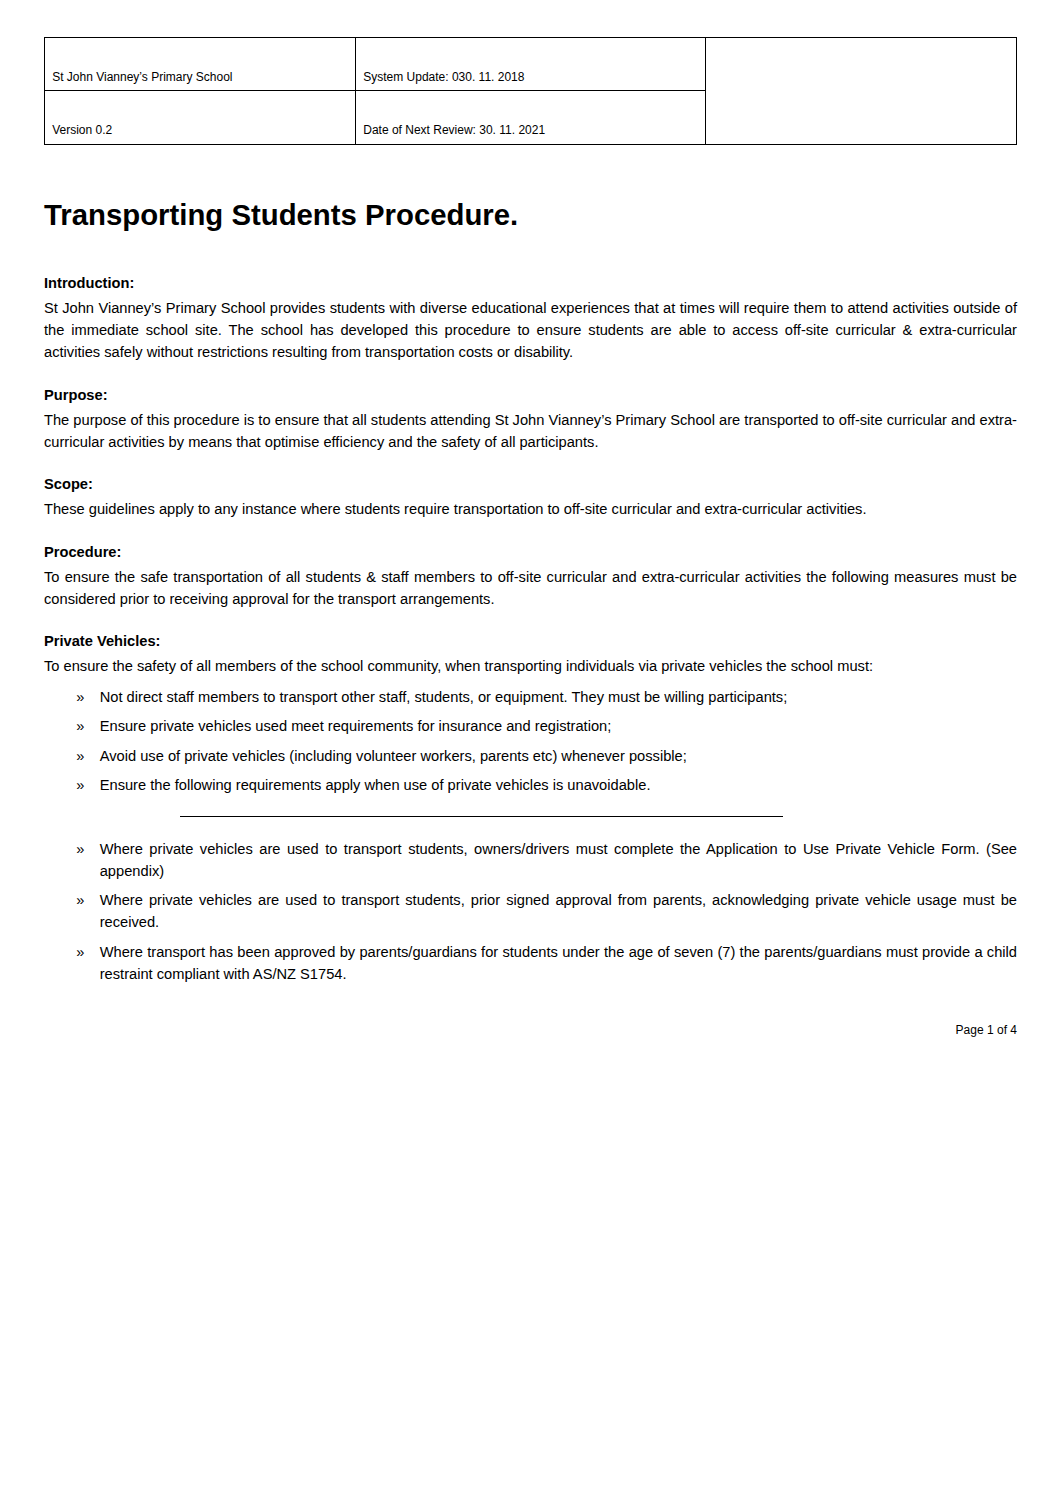| St John Vianney’s Primary School | System Update: 030. 11. 2018 | |
| Version 0.2 | Date of Next Review: 30. 11. 2021 |
Transporting Students Procedure.
Introduction:
St John Vianney’s Primary School provides students with diverse educational experiences that at times will require them to attend activities outside of the immediate school site. The school has developed this procedure to ensure students are able to access off-site curricular & extra-curricular activities safely without restrictions resulting from transportation costs or disability.
Purpose:
The purpose of this procedure is to ensure that all students attending St John Vianney’s Primary School are transported to off-site curricular and extra-curricular activities by means that optimise efficiency and the safety of all participants.
Scope:
These guidelines apply to any instance where students require transportation to off-site curricular and extra-curricular activities.
Procedure:
To ensure the safe transportation of all students & staff members to off-site curricular and extra-curricular activities the following measures must be considered prior to receiving approval for the transport arrangements.
Private Vehicles:
To ensure the safety of all members of the school community, when transporting individuals via private vehicles the school must:
Not direct staff members to transport other staff, students, or equipment. They must be willing participants;
Ensure private vehicles used meet requirements for insurance and registration;
Avoid use of private vehicles (including volunteer workers, parents etc) whenever possible;
Ensure the following requirements apply when use of private vehicles is unavoidable.
Where private vehicles are used to transport students, owners/drivers must complete the Application to Use Private Vehicle Form. (See appendix)
Where private vehicles are used to transport students, prior signed approval from parents, acknowledging private vehicle usage must be received.
Where transport has been approved by parents/guardians for students under the age of seven (7) the parents/guardians must provide a child restraint compliant with AS/NZ S1754.
Page 1 of 4